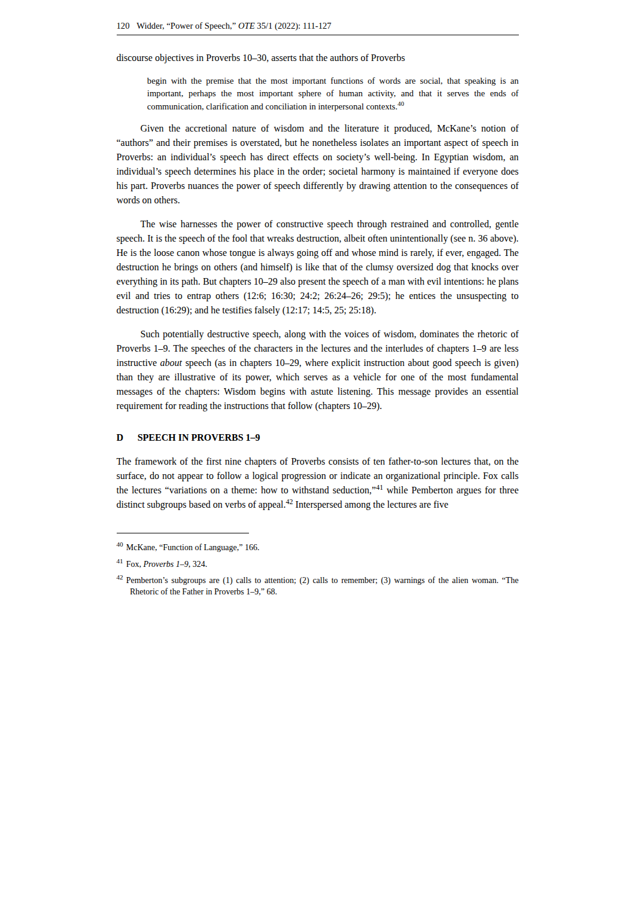120 Widder, “Power of Speech,” OTE 35/1 (2022): 111-127
discourse objectives in Proverbs 10–30, asserts that the authors of Proverbs
begin with the premise that the most important functions of words are social, that speaking is an important, perhaps the most important sphere of human activity, and that it serves the ends of communication, clarification and conciliation in interpersonal contexts.40
Given the accretional nature of wisdom and the literature it produced, McKane’s notion of “authors” and their premises is overstated, but he nonetheless isolates an important aspect of speech in Proverbs: an individual’s speech has direct effects on society’s well-being. In Egyptian wisdom, an individual’s speech determines his place in the order; societal harmony is maintained if everyone does his part. Proverbs nuances the power of speech differently by drawing attention to the consequences of words on others.
The wise harnesses the power of constructive speech through restrained and controlled, gentle speech. It is the speech of the fool that wreaks destruction, albeit often unintentionally (see n. 36 above). He is the loose canon whose tongue is always going off and whose mind is rarely, if ever, engaged. The destruction he brings on others (and himself) is like that of the clumsy oversized dog that knocks over everything in its path. But chapters 10–29 also present the speech of a man with evil intentions: he plans evil and tries to entrap others (12:6; 16:30; 24:2; 26:24–26; 29:5); he entices the unsuspecting to destruction (16:29); and he testifies falsely (12:17; 14:5, 25; 25:18).
Such potentially destructive speech, along with the voices of wisdom, dominates the rhetoric of Proverbs 1–9. The speeches of the characters in the lectures and the interludes of chapters 1–9 are less instructive about speech (as in chapters 10–29, where explicit instruction about good speech is given) than they are illustrative of its power, which serves as a vehicle for one of the most fundamental messages of the chapters: Wisdom begins with astute listening. This message provides an essential requirement for reading the instructions that follow (chapters 10–29).
DSpeech in Proverbs 1–9
The framework of the first nine chapters of Proverbs consists of ten father-to-son lectures that, on the surface, do not appear to follow a logical progression or indicate an organizational principle. Fox calls the lectures “variations on a theme: how to withstand seduction,”41 while Pemberton argues for three distinct subgroups based on verbs of appeal.42 Interspersed among the lectures are five
40 McKane, “Function of Language,” 166.
41 Fox, Proverbs 1–9, 324.
42 Pemberton’s subgroups are (1) calls to attention; (2) calls to remember; (3) warnings of the alien woman. “The Rhetoric of the Father in Proverbs 1–9,” 68.